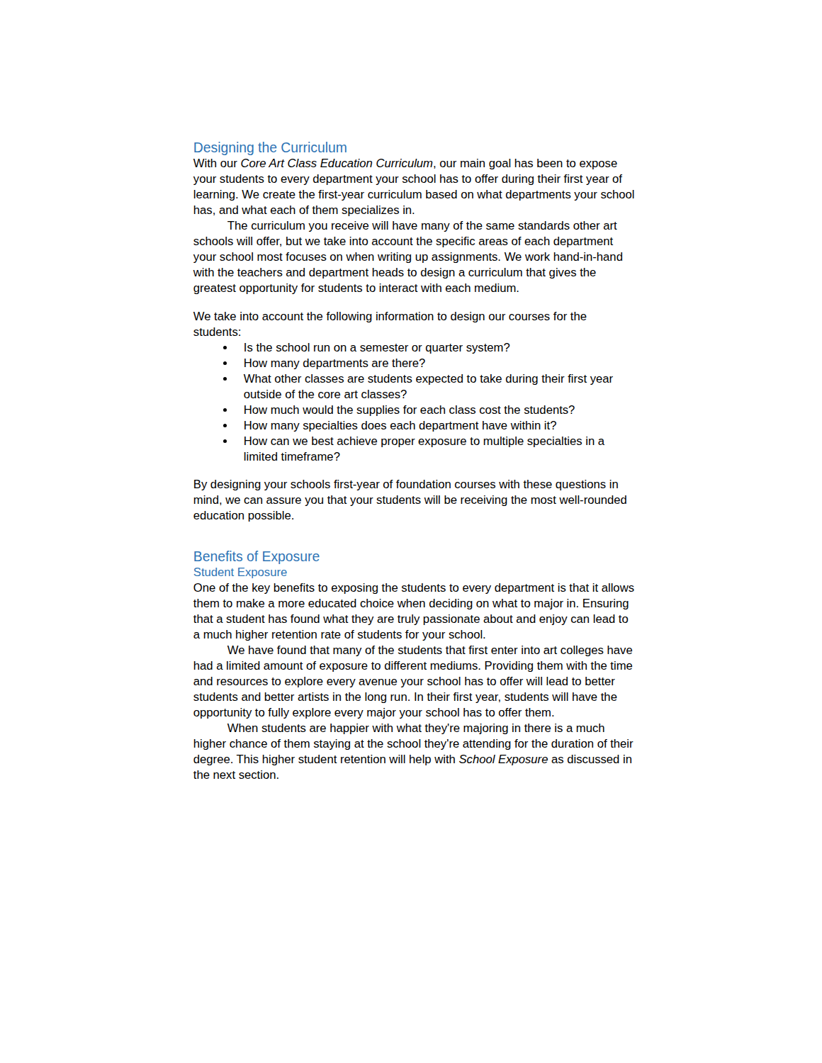Designing the Curriculum
With our Core Art Class Education Curriculum, our main goal has been to expose your students to every department your school has to offer during their first year of learning. We create the first-year curriculum based on what departments your school has, and what each of them specializes in.
The curriculum you receive will have many of the same standards other art schools will offer, but we take into account the specific areas of each department your school most focuses on when writing up assignments. We work hand-in-hand with the teachers and department heads to design a curriculum that gives the greatest opportunity for students to interact with each medium.
We take into account the following information to design our courses for the students:
Is the school run on a semester or quarter system?
How many departments are there?
What other classes are students expected to take during their first year outside of the core art classes?
How much would the supplies for each class cost the students?
How many specialties does each department have within it?
How can we best achieve proper exposure to multiple specialties in a limited timeframe?
By designing your schools first-year of foundation courses with these questions in mind, we can assure you that your students will be receiving the most well-rounded education possible.
Benefits of Exposure
Student Exposure
One of the key benefits to exposing the students to every department is that it allows them to make a more educated choice when deciding on what to major in. Ensuring that a student has found what they are truly passionate about and enjoy can lead to a much higher retention rate of students for your school.
We have found that many of the students that first enter into art colleges have had a limited amount of exposure to different mediums. Providing them with the time and resources to explore every avenue your school has to offer will lead to better students and better artists in the long run. In their first year, students will have the opportunity to fully explore every major your school has to offer them.
When students are happier with what they're majoring in there is a much higher chance of them staying at the school they're attending for the duration of their degree. This higher student retention will help with School Exposure as discussed in the next section.